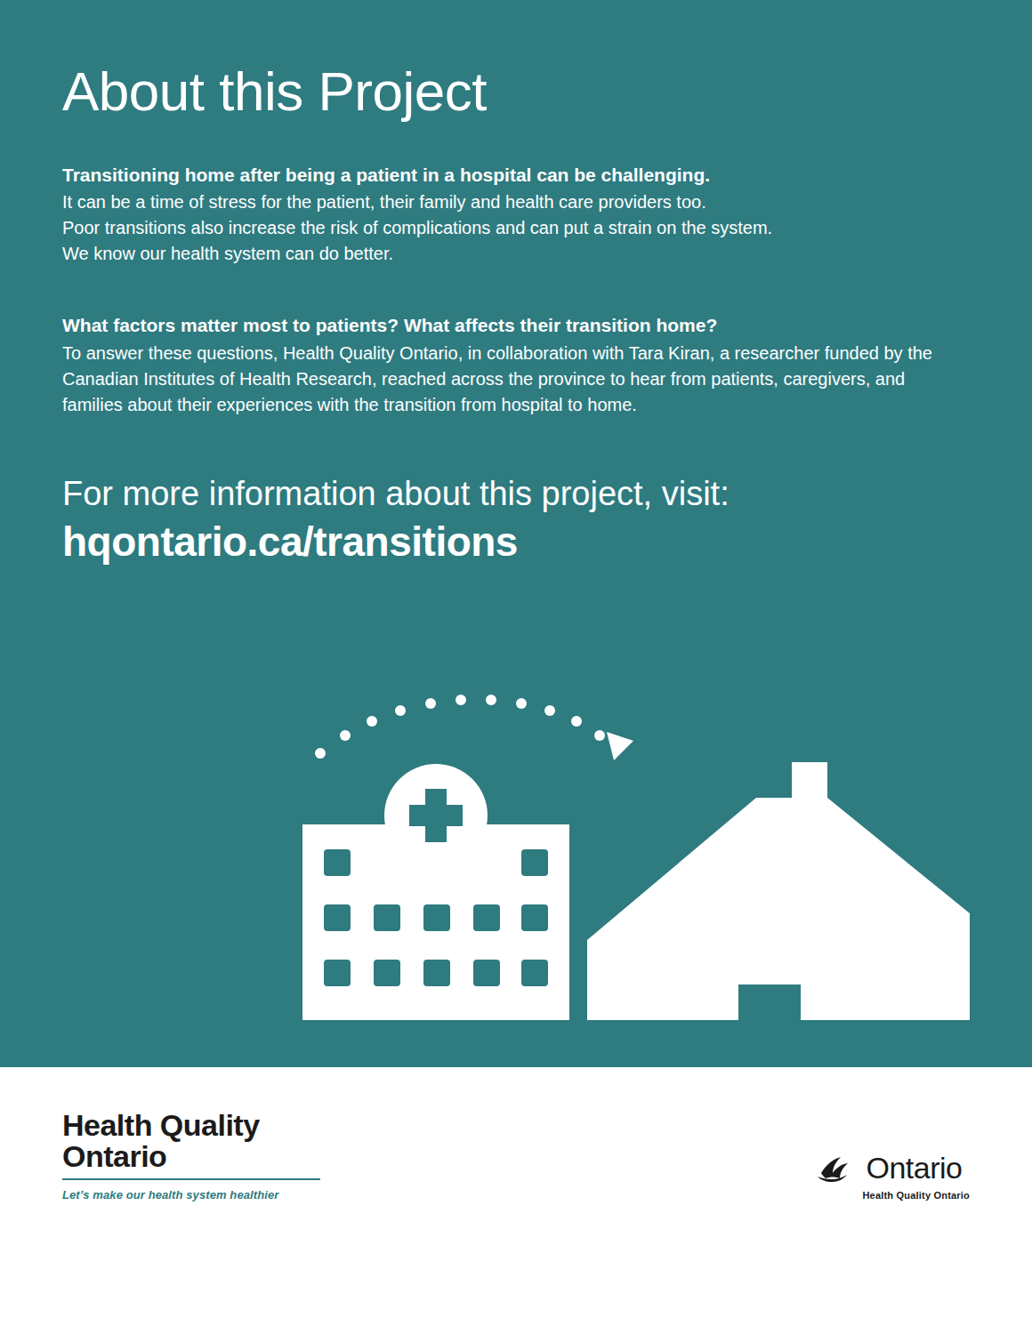About this Project
Transitioning home after being a patient in a hospital can be challenging.
It can be a time of stress for the patient, their family and health care providers too.
Poor transitions also increase the risk of complications and can put a strain on the system.
We know our health system can do better.
What factors matter most to patients? What affects their transition home?
To answer these questions, Health Quality Ontario, in collaboration with Tara Kiran, a researcher funded by the Canadian Institutes of Health Research, reached across the province to hear from patients, caregivers, and families about their experiences with the transition from hospital to home.
For more information about this project, visit:
hqontario.ca/transitions
Health Quality
Ontario
Let’s make our health system healthier
Ontario
Health Quality Ontario